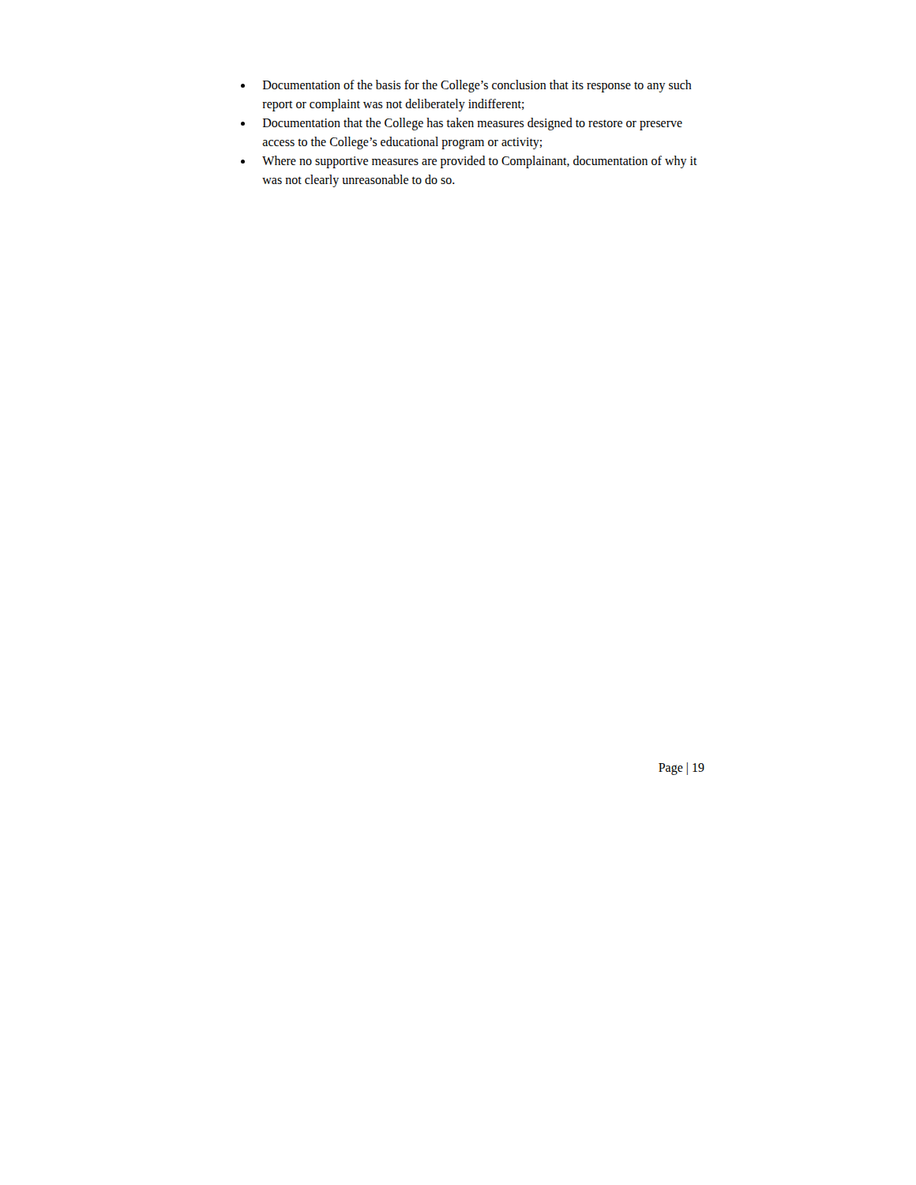Documentation of the basis for the College’s conclusion that its response to any such report or complaint was not deliberately indifferent;
Documentation that the College has taken measures designed to restore or preserve access to the College’s educational program or activity;
Where no supportive measures are provided to Complainant, documentation of why it was not clearly unreasonable to do so.
Page | 19